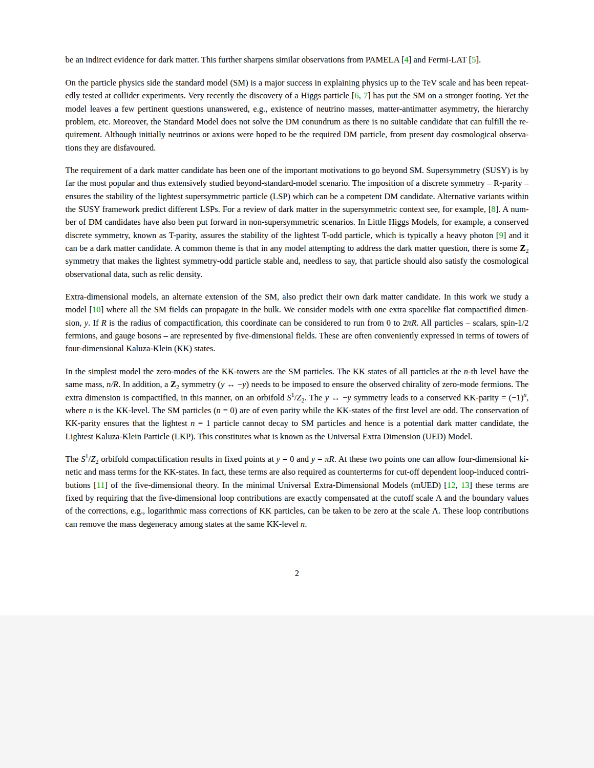be an indirect evidence for dark matter. This further sharpens similar observations from PAMELA [4] and Fermi-LAT [5].
On the particle physics side the standard model (SM) is a major success in explaining physics up to the TeV scale and has been repeatedly tested at collider experiments. Very recently the discovery of a Higgs particle [6, 7] has put the SM on a stronger footing. Yet the model leaves a few pertinent questions unanswered, e.g., existence of neutrino masses, matter-antimatter asymmetry, the hierarchy problem, etc. Moreover, the Standard Model does not solve the DM conundrum as there is no suitable candidate that can fulfill the requirement. Although initially neutrinos or axions were hoped to be the required DM particle, from present day cosmological observations they are disfavoured.
The requirement of a dark matter candidate has been one of the important motivations to go beyond SM. Supersymmetry (SUSY) is by far the most popular and thus extensively studied beyond-standard-model scenario. The imposition of a discrete symmetry – R-parity – ensures the stability of the lightest supersymmetric particle (LSP) which can be a competent DM candidate. Alternative variants within the SUSY framework predict different LSPs. For a review of dark matter in the supersymmetric context see, for example, [8]. A number of DM candidates have also been put forward in non-supersymmetric scenarios. In Little Higgs Models, for example, a conserved discrete symmetry, known as T-parity, assures the stability of the lightest T-odd particle, which is typically a heavy photon [9] and it can be a dark matter candidate. A common theme is that in any model attempting to address the dark matter question, there is some Z2 symmetry that makes the lightest symmetry-odd particle stable and, needless to say, that particle should also satisfy the cosmological observational data, such as relic density.
Extra-dimensional models, an alternate extension of the SM, also predict their own dark matter candidate. In this work we study a model [10] where all the SM fields can propagate in the bulk. We consider models with one extra spacelike flat compactified dimension, y. If R is the radius of compactification, this coordinate can be considered to run from 0 to 2πR. All particles – scalars, spin-1/2 fermions, and gauge bosons – are represented by five-dimensional fields. These are often conveniently expressed in terms of towers of four-dimensional Kaluza-Klein (KK) states.
In the simplest model the zero-modes of the KK-towers are the SM particles. The KK states of all particles at the n-th level have the same mass, n/R. In addition, a Z2 symmetry (y ↔ −y) needs to be imposed to ensure the observed chirality of zero-mode fermions. The extra dimension is compactified, in this manner, on an orbifold S1/Z2. The y ↔ −y symmetry leads to a conserved KK-parity = (−1)n, where n is the KK-level. The SM particles (n = 0) are of even parity while the KK-states of the first level are odd. The conservation of KK-parity ensures that the lightest n = 1 particle cannot decay to SM particles and hence is a potential dark matter candidate, the Lightest Kaluza-Klein Particle (LKP). This constitutes what is known as the Universal Extra Dimension (UED) Model.
The S1/Z2 orbifold compactification results in fixed points at y = 0 and y = πR. At these two points one can allow four-dimensional kinetic and mass terms for the KK-states. In fact, these terms are also required as counterterms for cut-off dependent loop-induced contributions [11] of the five-dimensional theory. In the minimal Universal Extra-Dimensional Models (mUED) [12, 13] these terms are fixed by requiring that the five-dimensional loop contributions are exactly compensated at the cutoff scale Λ and the boundary values of the corrections, e.g., logarithmic mass corrections of KK particles, can be taken to be zero at the scale Λ. These loop contributions can remove the mass degeneracy among states at the same KK-level n.
2